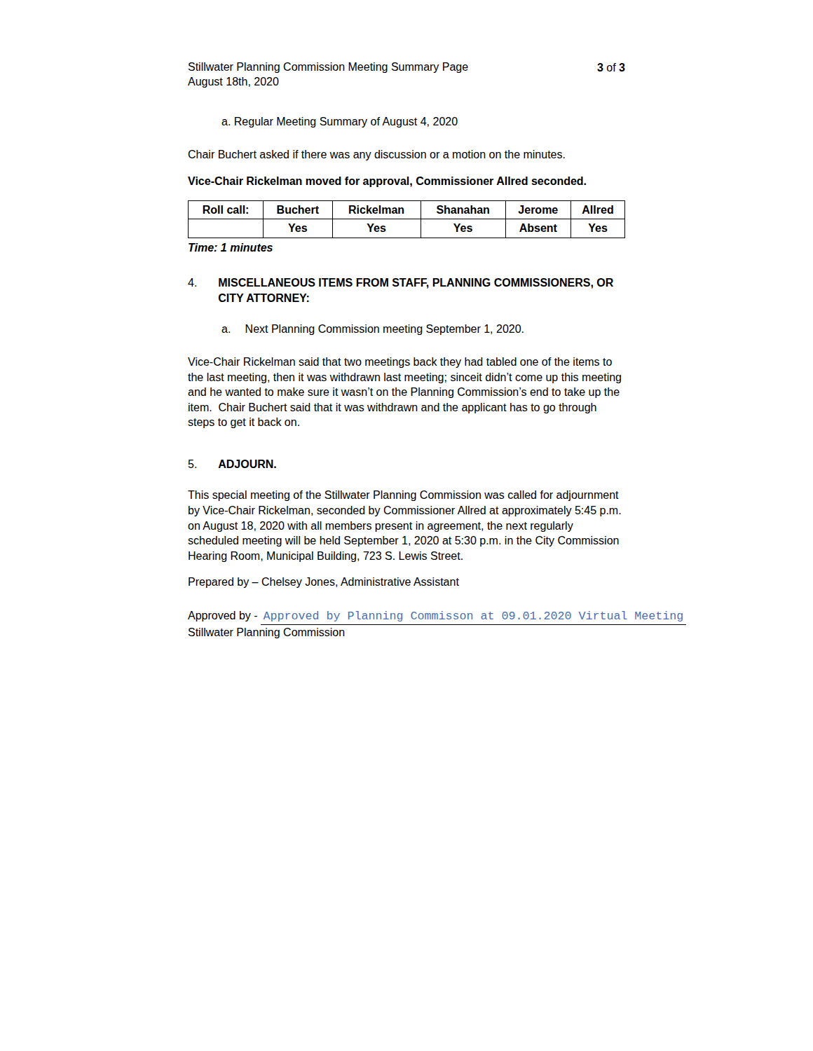Stillwater Planning Commission Meeting Summary Page
August 18th, 2020
3 of 3
a. Regular Meeting Summary of August 4, 2020
Chair Buchert asked if there was any discussion or a motion on the minutes.
Vice-Chair Rickelman moved for approval, Commissioner Allred seconded.
| Roll call: | Buchert | Rickelman | Shanahan | Jerome | Allred |
| | Yes | Yes | Yes | Absent | Yes |
Time: 1 minutes
4.
MISCELLANEOUS ITEMS FROM STAFF, PLANNING COMMISSIONERS, OR CITY ATTORNEY:
a.
Next Planning Commission meeting September 1, 2020.
Vice-Chair Rickelman said that two meetings back they had tabled one of the items to the last meeting, then it was withdrawn last meeting; sinceit didn’t come up this meeting and he wanted to make sure it wasn’t on the Planning Commission’s end to take up the item. Chair Buchert said that it was withdrawn and the applicant has to go through steps to get it back on.
5.
ADJOURN.
This special meeting of the Stillwater Planning Commission was called for adjournment by Vice-Chair Rickelman, seconded by Commissioner Allred at approximately 5:45 p.m. on August 18, 2020 with all members present in agreement, the next regularly scheduled meeting will be held September 1, 2020 at 5:30 p.m. in the City Commission Hearing Room, Municipal Building, 723 S. Lewis Street.
Prepared by – Chelsey Jones, Administrative Assistant
Approved by - Approved by Planning Commisson at 09.01.2020 Virtual Meeting
Stillwater Planning Commission